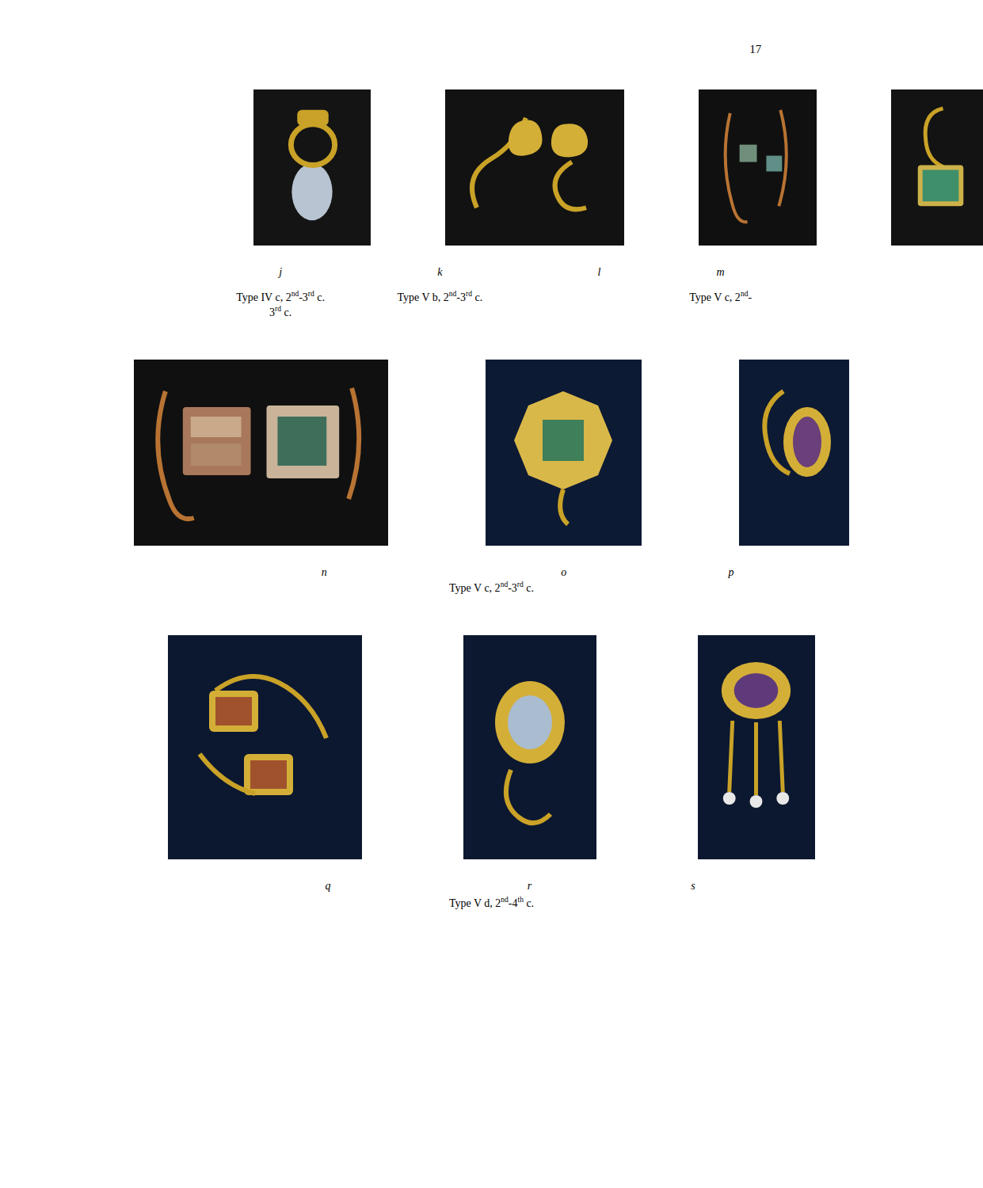17
j
k
l
m
Type IV c, 2nd-3rd c.
3rd c.
Type V b, 2nd-3rd c.
Type V c, 2nd-
n
o
p
Type V c, 2nd-3rd c.
q
r
s
Type V d, 2nd-4th c.